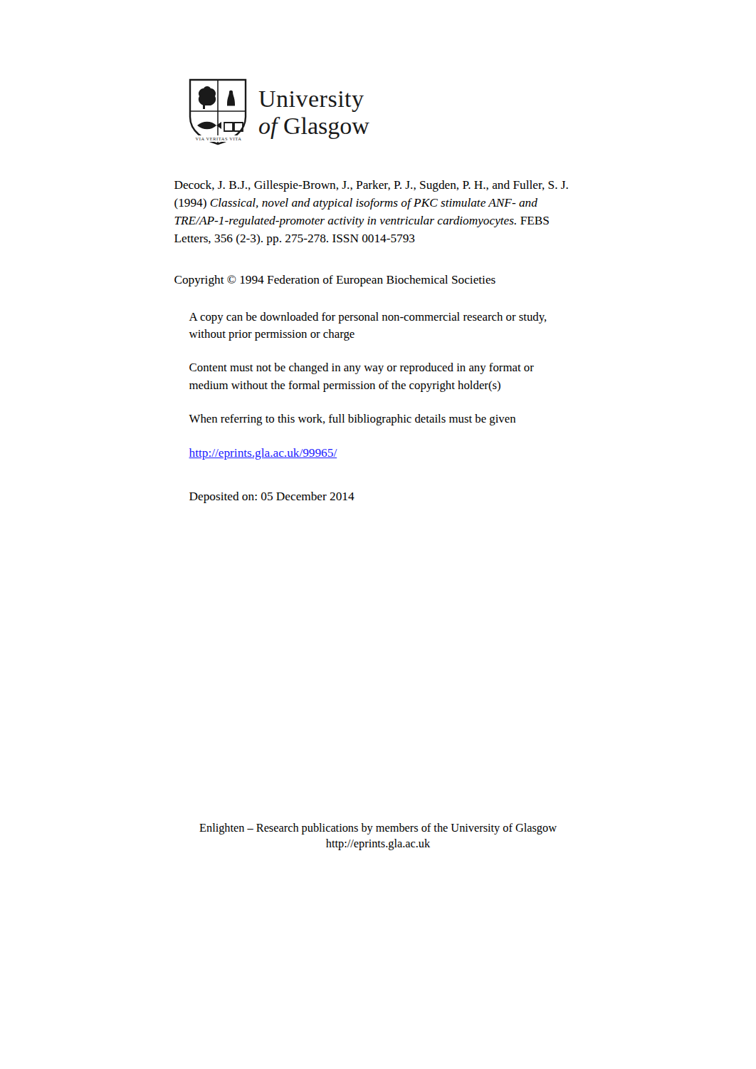VIA VERITAS VITA University of Glasgow
Decock, J. B.J., Gillespie-Brown, J., Parker, P. J., Sugden, P. H., and Fuller, S. J. (1994) Classical, novel and atypical isoforms of PKC stimulate ANF- and TRE/AP-1-regulated-promoter activity in ventricular cardiomyocytes. FEBS Letters, 356 (2-3). pp. 275-278. ISSN 0014-5793
Copyright © 1994 Federation of European Biochemical Societies
A copy can be downloaded for personal non-commercial research or study, without prior permission or charge
Content must not be changed in any way or reproduced in any format or medium without the formal permission of the copyright holder(s)
When referring to this work, full bibliographic details must be given
http://eprints.gla.ac.uk/99965/
Deposited on: 05 December 2014
Enlighten – Research publications by members of the University of Glasgow
http://eprints.gla.ac.uk